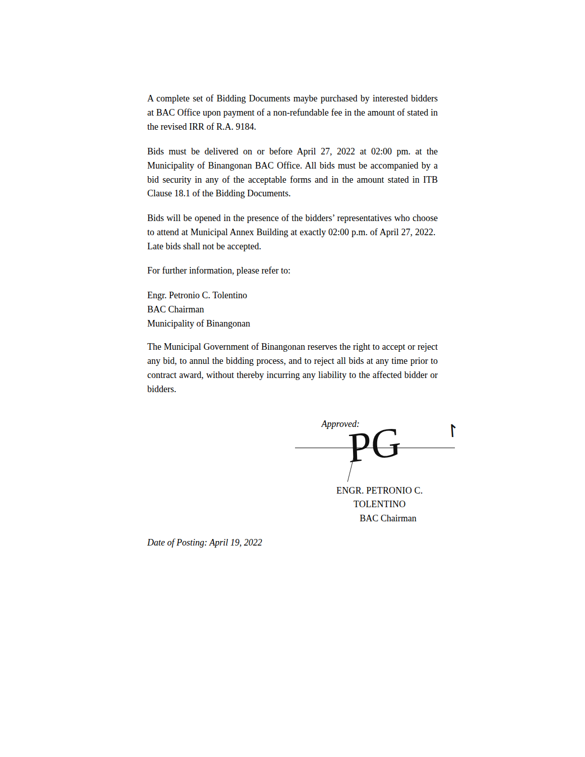A complete set of Bidding Documents maybe purchased by interested bidders at BAC Office upon payment of a non-refundable fee in the amount of stated in the revised IRR of R.A. 9184.
Bids must be delivered on or before April 27, 2022 at 02:00 pm. at the Municipality of Binangonan BAC Office. All bids must be accompanied by a bid security in any of the acceptable forms and in the amount stated in ITB Clause 18.1 of the Bidding Documents.
Bids will be opened in the presence of the bidders’ representatives who choose to attend at Municipal Annex Building at exactly 02:00 p.m. of April 27, 2022. Late bids shall not be accepted.
For further information, please refer to:
Engr. Petronio C. Tolentino
BAC Chairman
Municipality of Binangonan
The Municipal Government of Binangonan reserves the right to accept or reject any bid, to annul the bidding process, and to reject all bids at any time prior to contract award, without thereby incurring any liability to the affected bidder or bidders.
Approved:
PG
↾
ENGR. PETRONIO C. TOLENTINO
BAC Chairman
Date of Posting: April 19, 2022